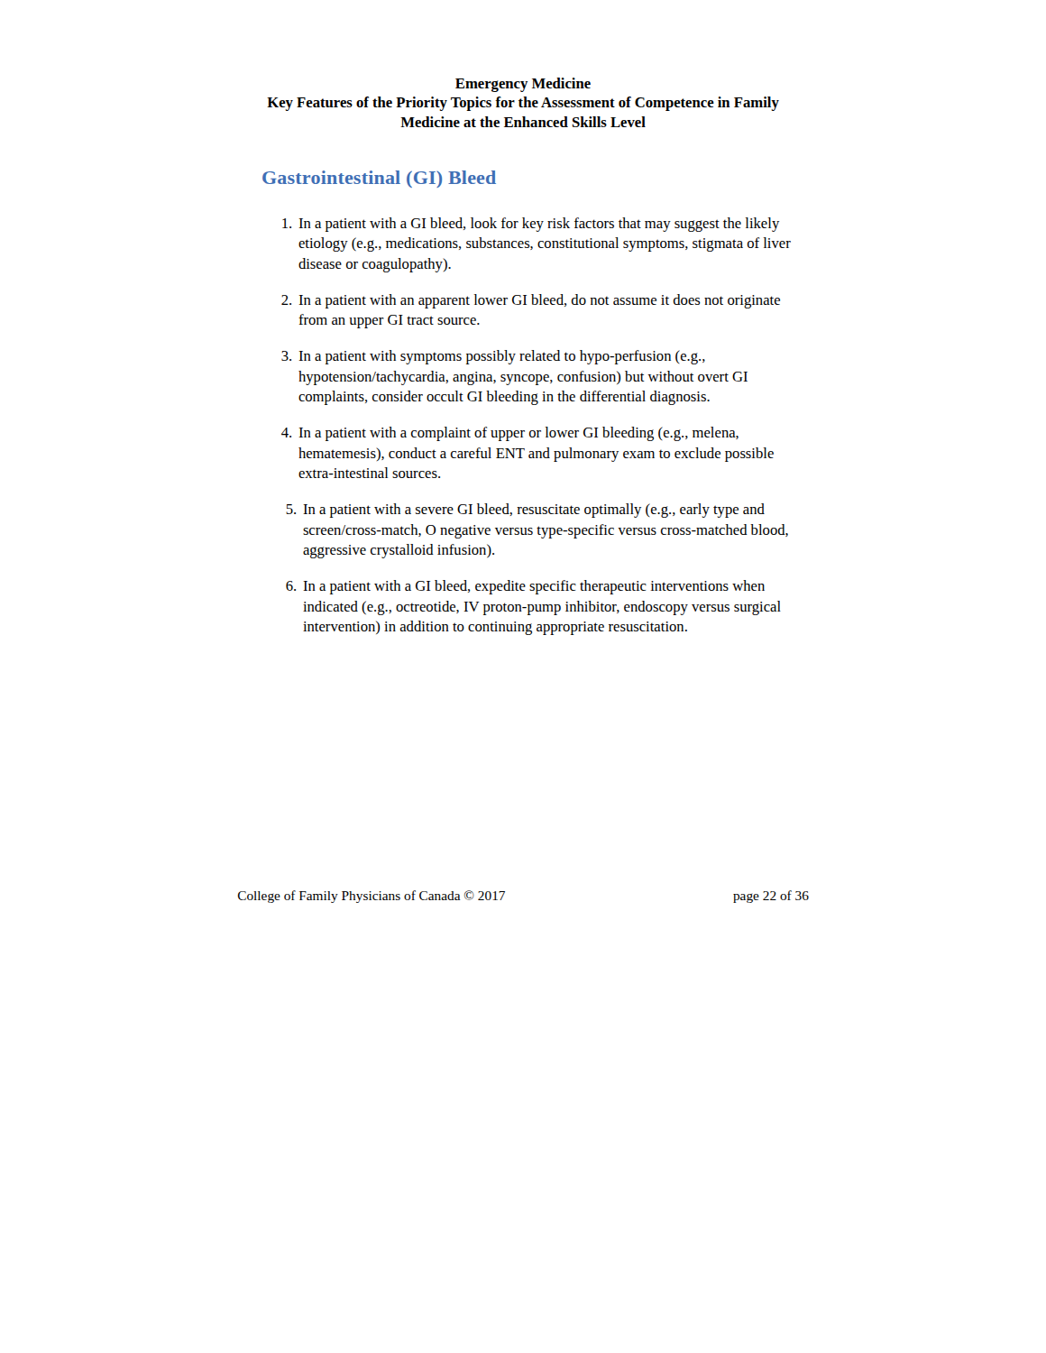Emergency Medicine Key Features of the Priority Topics for the Assessment of Competence in Family Medicine at the Enhanced Skills Level
Gastrointestinal (GI) Bleed
In a patient with a GI bleed, look for key risk factors that may suggest the likely etiology (e.g., medications, substances, constitutional symptoms, stigmata of liver disease or coagulopathy).
In a patient with an apparent lower GI bleed, do not assume it does not originate from an upper GI tract source.
In a patient with symptoms possibly related to hypo-perfusion (e.g., hypotension/tachycardia, angina, syncope, confusion) but without overt GI complaints, consider occult GI bleeding in the differential diagnosis.
In a patient with a complaint of upper or lower GI bleeding (e.g., melena, hematemesis), conduct a careful ENT and pulmonary exam to exclude possible extra-intestinal sources.
In a patient with a severe GI bleed, resuscitate optimally (e.g., early type and screen/cross-match, O negative versus type-specific versus cross-matched blood, aggressive crystalloid infusion).
In a patient with a GI bleed, expedite specific therapeutic interventions when indicated (e.g., octreotide, IV proton-pump inhibitor, endoscopy versus surgical intervention) in addition to continuing appropriate resuscitation.
College of Family Physicians of Canada © 2017
page 22 of 36